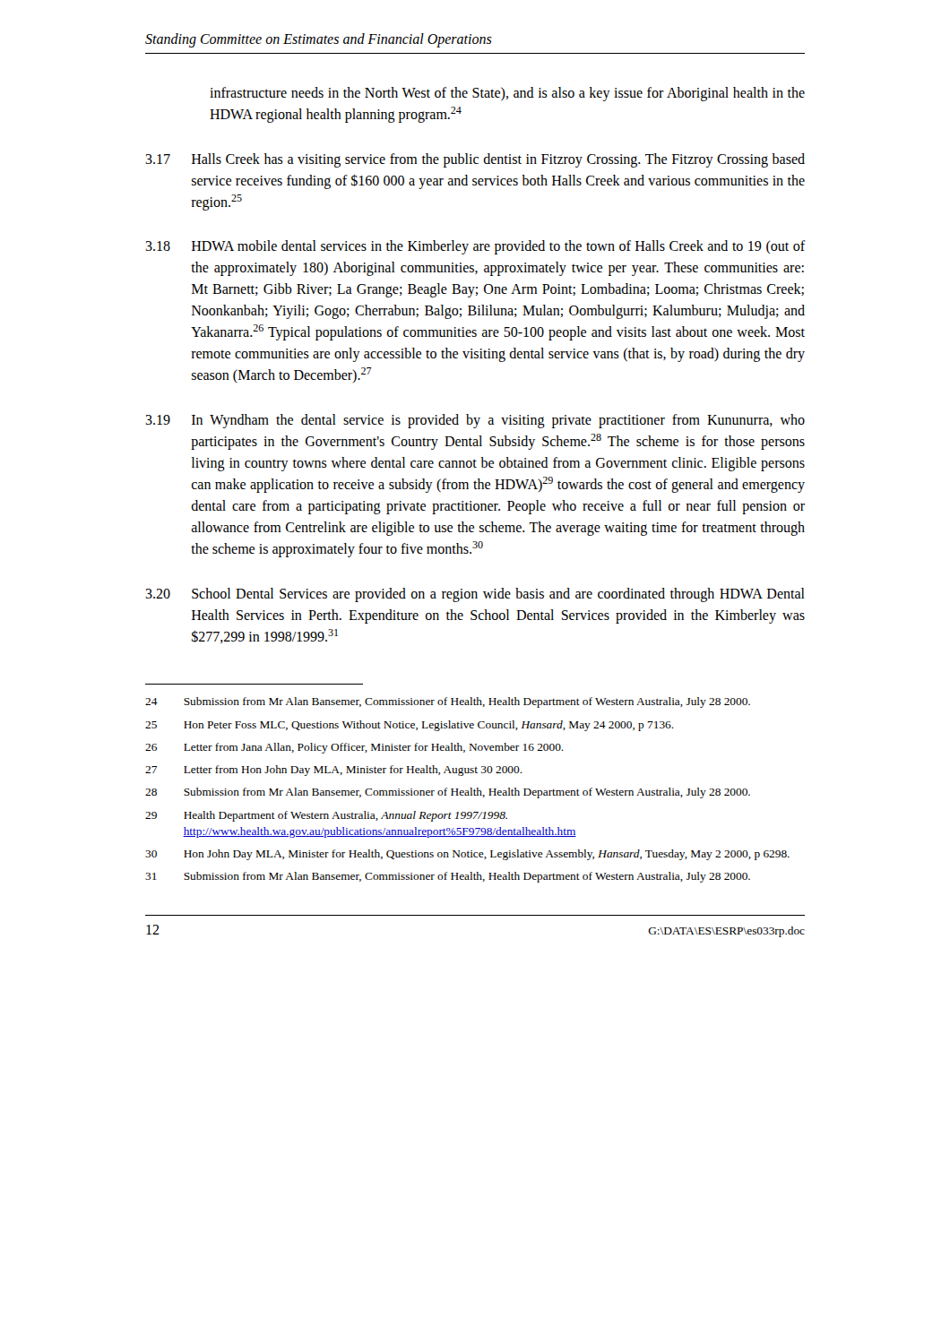Standing Committee on Estimates and Financial Operations
infrastructure needs in the North West of the State), and is also a key issue for Aboriginal health in the HDWA regional health planning program.24
3.17
Halls Creek has a visiting service from the public dentist in Fitzroy Crossing. The Fitzroy Crossing based service receives funding of $160 000 a year and services both Halls Creek and various communities in the region.25
3.18
HDWA mobile dental services in the Kimberley are provided to the town of Halls Creek and to 19 (out of the approximately 180) Aboriginal communities, approximately twice per year. These communities are: Mt Barnett; Gibb River; La Grange; Beagle Bay; One Arm Point; Lombadina; Looma; Christmas Creek; Noonkanbah; Yiyili; Gogo; Cherrabun; Balgo; Bililuna; Mulan; Oombulgurri; Kalumburu; Muludja; and Yakanarra.26 Typical populations of communities are 50-100 people and visits last about one week. Most remote communities are only accessible to the visiting dental service vans (that is, by road) during the dry season (March to December).27
3.19
In Wyndham the dental service is provided by a visiting private practitioner from Kununurra, who participates in the Government's Country Dental Subsidy Scheme.28 The scheme is for those persons living in country towns where dental care cannot be obtained from a Government clinic. Eligible persons can make application to receive a subsidy (from the HDWA)29 towards the cost of general and emergency dental care from a participating private practitioner. People who receive a full or near full pension or allowance from Centrelink are eligible to use the scheme. The average waiting time for treatment through the scheme is approximately four to five months.30
3.20
School Dental Services are provided on a region wide basis and are coordinated through HDWA Dental Health Services in Perth. Expenditure on the School Dental Services provided in the Kimberley was $277,299 in 1998/1999.31
24
Submission from Mr Alan Bansemer, Commissioner of Health, Health Department of Western Australia, July 28 2000.
25
Hon Peter Foss MLC, Questions Without Notice, Legislative Council, Hansard, May 24 2000, p 7136.
26
Letter from Jana Allan, Policy Officer, Minister for Health, November 16 2000.
27
Letter from Hon John Day MLA, Minister for Health, August 30 2000.
28
Submission from Mr Alan Bansemer, Commissioner of Health, Health Department of Western Australia, July 28 2000.
29
Health Department of Western Australia, Annual Report 1997/1998.
http://www.health.wa.gov.au/publications/annualreport%5F9798/dentalhealth.htm
30
Hon John Day MLA, Minister for Health, Questions on Notice, Legislative Assembly, Hansard, Tuesday, May 2 2000, p 6298.
31
Submission from Mr Alan Bansemer, Commissioner of Health, Health Department of Western Australia, July 28 2000.
12 G:\DATA\ES\ESRP\es033rp.doc